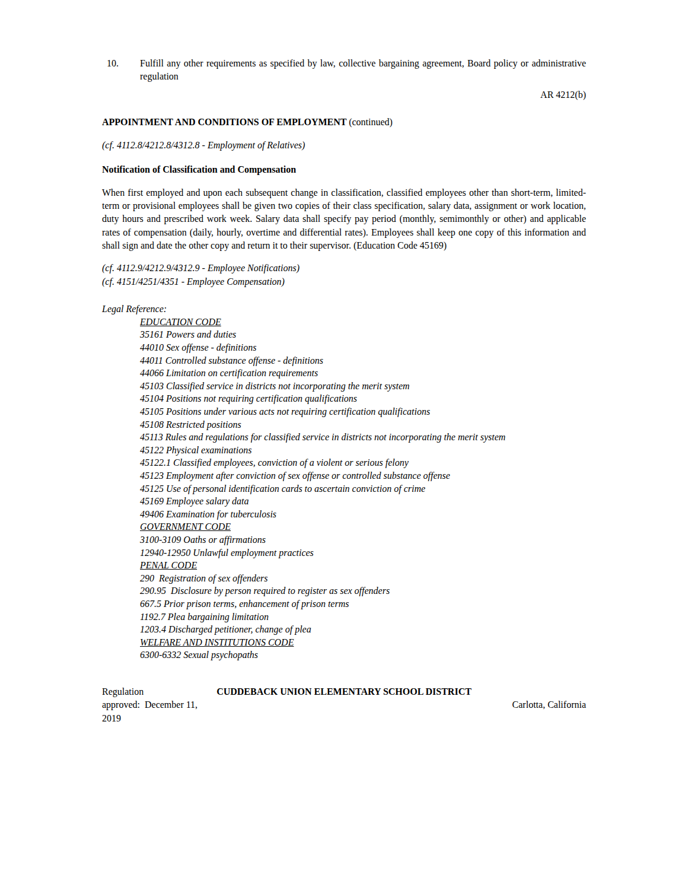10.
Fulfill any other requirements as specified by law, collective bargaining agreement, Board policy or administrative regulation
AR 4212(b)
APPOINTMENT AND CONDITIONS OF EMPLOYMENT (continued)
(cf. 4112.8/4212.8/4312.8 - Employment of Relatives)
Notification of Classification and Compensation
When first employed and upon each subsequent change in classification, classified employees other than short-term, limited-term or provisional employees shall be given two copies of their class specification, salary data, assignment or work location, duty hours and prescribed work week. Salary data shall specify pay period (monthly, semimonthly or other) and applicable rates of compensation (daily, hourly, overtime and differential rates). Employees shall keep one copy of this information and shall sign and date the other copy and return it to their supervisor. (Education Code 45169)
(cf. 4112.9/4212.9/4312.9 - Employee Notifications)
(cf. 4151/4251/4351 - Employee Compensation)
Legal Reference:
EDUCATION CODE
35161 Powers and duties
44010 Sex offense - definitions
44011 Controlled substance offense - definitions
44066 Limitation on certification requirements
45103 Classified service in districts not incorporating the merit system
45104 Positions not requiring certification qualifications
45105 Positions under various acts not requiring certification qualifications
45108 Restricted positions
45113 Rules and regulations for classified service in districts not incorporating the merit system
45122 Physical examinations
45122.1 Classified employees, conviction of a violent or serious felony
45123 Employment after conviction of sex offense or controlled substance offense
45125 Use of personal identification cards to ascertain conviction of crime
45169 Employee salary data
49406 Examination for tuberculosis
GOVERNMENT CODE
3100-3109 Oaths or affirmations
12940-12950 Unlawful employment practices
PENAL CODE
290 Registration of sex offenders
290.95 Disclosure by person required to register as sex offenders
667.5 Prior prison terms, enhancement of prison terms
1192.7 Plea bargaining limitation
1203.4 Discharged petitioner, change of plea
WELFARE AND INSTITUTIONS CODE
6300-6332 Sexual psychopaths
Regulation
approved: December 11, 2019
CUDDEBACK UNION ELEMENTARY SCHOOL DISTRICT
Carlotta, California